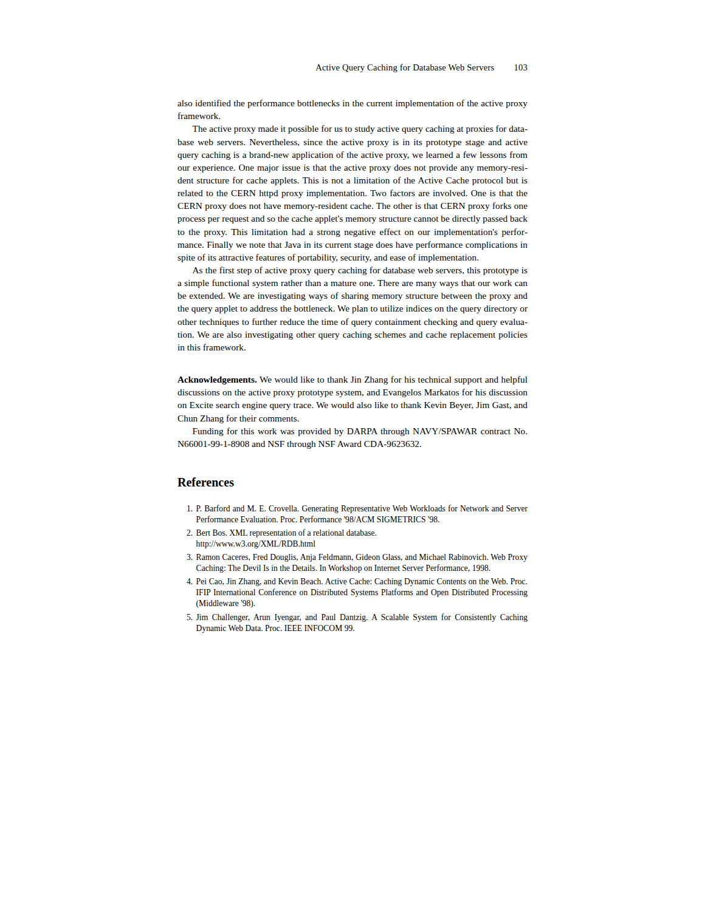Active Query Caching for Database Web Servers 103
also identified the performance bottlenecks in the current implementation of the active proxy framework.
The active proxy made it possible for us to study active query caching at proxies for database web servers. Nevertheless, since the active proxy is in its prototype stage and active query caching is a brand-new application of the active proxy, we learned a few lessons from our experience. One major issue is that the active proxy does not provide any memory-resident structure for cache applets. This is not a limitation of the Active Cache protocol but is related to the CERN httpd proxy implementation. Two factors are involved. One is that the CERN proxy does not have memory-resident cache. The other is that CERN proxy forks one process per request and so the cache applet's memory structure cannot be directly passed back to the proxy. This limitation had a strong negative effect on our implementation's performance. Finally we note that Java in its current stage does have performance complications in spite of its attractive features of portability, security, and ease of implementation.
As the first step of active proxy query caching for database web servers, this prototype is a simple functional system rather than a mature one. There are many ways that our work can be extended. We are investigating ways of sharing memory structure between the proxy and the query applet to address the bottleneck. We plan to utilize indices on the query directory or other techniques to further reduce the time of query containment checking and query evaluation. We are also investigating other query caching schemes and cache replacement policies in this framework.
Acknowledgements. We would like to thank Jin Zhang for his technical support and helpful discussions on the active proxy prototype system, and Evangelos Markatos for his discussion on Excite search engine query trace. We would also like to thank Kevin Beyer, Jim Gast, and Chun Zhang for their comments.
Funding for this work was provided by DARPA through NAVY/SPAWAR contract No. N66001-99-1-8908 and NSF through NSF Award CDA-9623632.
References
P. Barford and M. E. Crovella. Generating Representative Web Workloads for Network and Server Performance Evaluation. Proc. Performance '98/ACM SIGMETRICS '98.
Bert Bos. XML representation of a relational database. http://www.w3.org/XML/RDB.html
Ramon Caceres, Fred Douglis, Anja Feldmann, Gideon Glass, and Michael Rabinovich. Web Proxy Caching: The Devil Is in the Details. In Workshop on Internet Server Performance, 1998.
Pei Cao, Jin Zhang, and Kevin Beach. Active Cache: Caching Dynamic Contents on the Web. Proc. IFIP International Conference on Distributed Systems Platforms and Open Distributed Processing (Middleware '98).
Jim Challenger, Arun Iyengar, and Paul Dantzig. A Scalable System for Consistently Caching Dynamic Web Data. Proc. IEEE INFOCOM 99.